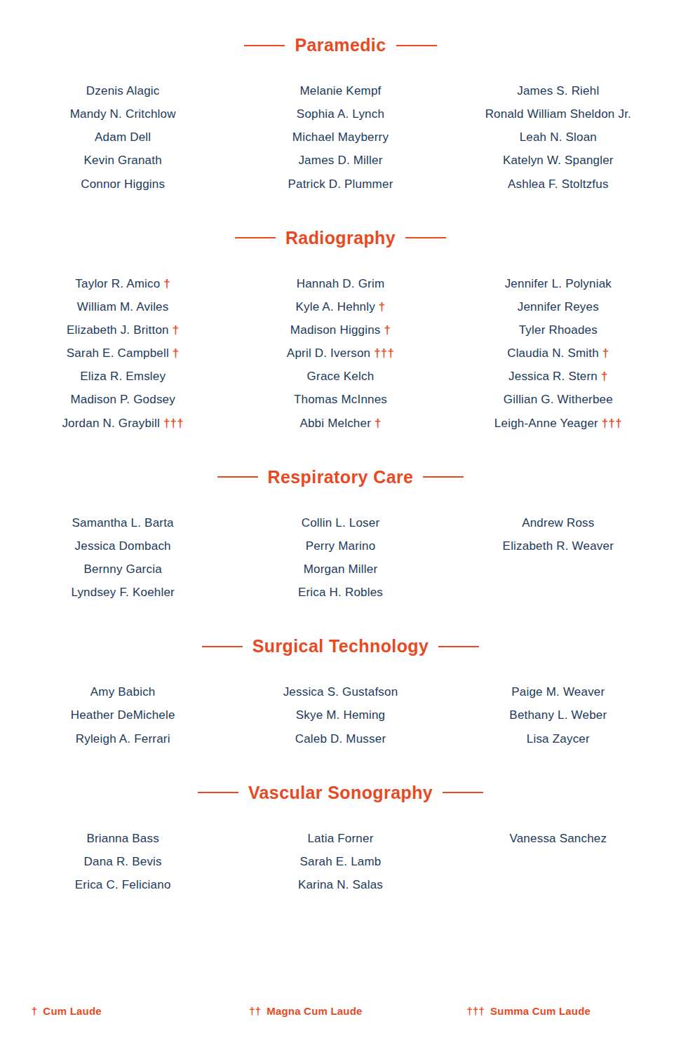Paramedic
Dzenis Alagic
Mandy N. Critchlow
Adam Dell
Kevin Granath
Connor Higgins
Melanie Kempf
Sophia A. Lynch
Michael Mayberry
James D. Miller
Patrick D. Plummer
James S. Riehl
Ronald William Sheldon Jr.
Leah N. Sloan
Katelyn W. Spangler
Ashlea F. Stoltzfus
Radiography
Taylor R. Amico †
William M. Aviles
Elizabeth J. Britton †
Sarah E. Campbell †
Eliza R. Emsley
Madison P. Godsey
Jordan N. Graybill †††
Hannah D. Grim
Kyle A. Hehnly †
Madison Higgins †
April D. Iverson †††
Grace Kelch
Thomas McInnes
Abbi Melcher †
Jennifer L. Polyniak
Jennifer Reyes
Tyler Rhoades
Claudia N. Smith †
Jessica R. Stern †
Gillian G. Witherbee
Leigh-Anne Yeager †††
Respiratory Care
Samantha L. Barta
Jessica Dombach
Bernny Garcia
Lyndsey F. Koehler
Collin L. Loser
Perry Marino
Morgan Miller
Erica H. Robles
Andrew Ross
Elizabeth R. Weaver
Surgical Technology
Amy Babich
Heather DeMichele
Ryleigh A. Ferrari
Jessica S. Gustafson
Skye M. Heming
Caleb D. Musser
Paige M. Weaver
Bethany L. Weber
Lisa Zaycer
Vascular Sonography
Brianna Bass
Dana R. Bevis
Erica C. Feliciano
Latia Forner
Sarah E. Lamb
Karina N. Salas
Vanessa Sanchez
†Cum Laude
††Magna Cum Laude
†††Summa Cum Laude